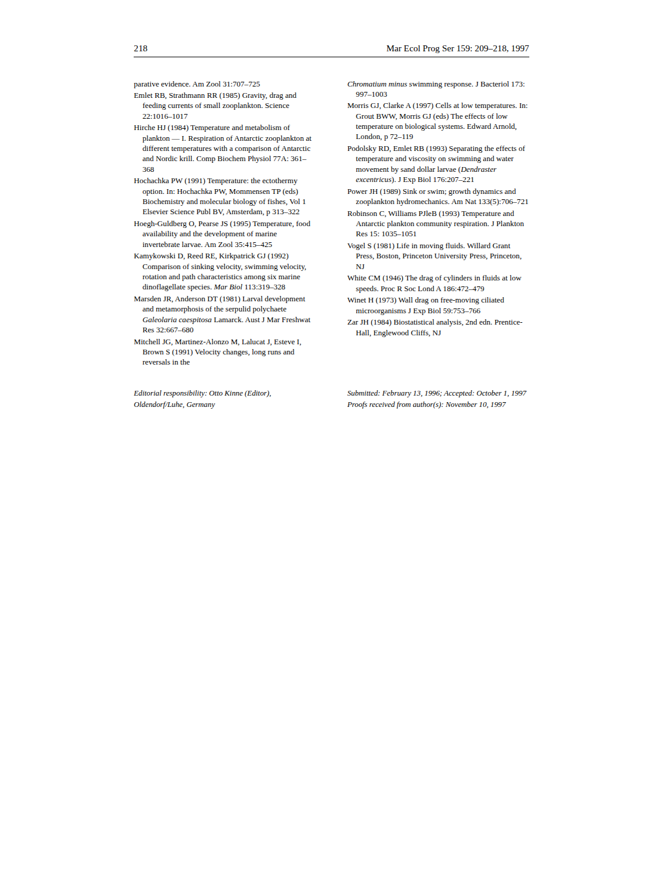218 Mar Ecol Prog Ser 159: 209–218, 1997
parative evidence. Am Zool 31:707–725
Emlet RB, Strathmann RR (1985) Gravity, drag and feeding currents of small zooplankton. Science 22:1016–1017
Hirche HJ (1984) Temperature and metabolism of plankton — I. Respiration of Antarctic zooplankton at different temperatures with a comparison of Antarctic and Nordic krill. Comp Biochem Physiol 77A: 361–368
Hochachka PW (1991) Temperature: the ectothermy option. In: Hochachka PW, Mommensen TP (eds) Biochemistry and molecular biology of fishes, Vol 1 Elsevier Science Publ BV, Amsterdam, p 313–322
Hoegh-Guldberg O, Pearse JS (1995) Temperature, food availability and the development of marine invertebrate larvae. Am Zool 35:415–425
Kamykowski D, Reed RE, Kirkpatrick GJ (1992) Comparison of sinking velocity, swimming velocity, rotation and path characteristics among six marine dinoflagellate species. Mar Biol 113:319–328
Marsden JR, Anderson DT (1981) Larval development and metamorphosis of the serpulid polychaete Galeolaria caespitosa Lamarck. Aust J Mar Freshwat Res 32:667–680
Mitchell JG, Martinez-Alonzo M, Lalucat J, Esteve I, Brown S (1991) Velocity changes, long runs and reversals in the
Chromatium minus swimming response. J Bacteriol 173: 997–1003
Morris GJ, Clarke A (1997) Cells at low temperatures. In: Grout BWW, Morris GJ (eds) The effects of low temperature on biological systems. Edward Arnold, London, p 72–119
Podolsky RD, Emlet RB (1993) Separating the effects of temperature and viscosity on swimming and water movement by sand dollar larvae (Dendraster excentricus). J Exp Biol 176:207–221
Power JH (1989) Sink or swim; growth dynamics and zooplankton hydromechanics. Am Nat 133(5):706–721
Robinson C, Williams PJleB (1993) Temperature and Antarctic plankton community respiration. J Plankton Res 15: 1035–1051
Vogel S (1981) Life in moving fluids. Willard Grant Press, Boston, Princeton University Press, Princeton, NJ
White CM (1946) The drag of cylinders in fluids at low speeds. Proc R Soc Lond A 186:472–479
Winet H (1973) Wall drag on free-moving ciliated microorganisms J Exp Biol 59:753–766
Zar JH (1984) Biostatistical analysis, 2nd edn. Prentice-Hall, Englewood Cliffs, NJ
Editorial responsibility: Otto Kinne (Editor),
Oldendorf/Luhe, Germany
Submitted: February 13, 1996; Accepted: October 1, 1997
Proofs received from author(s): November 10, 1997